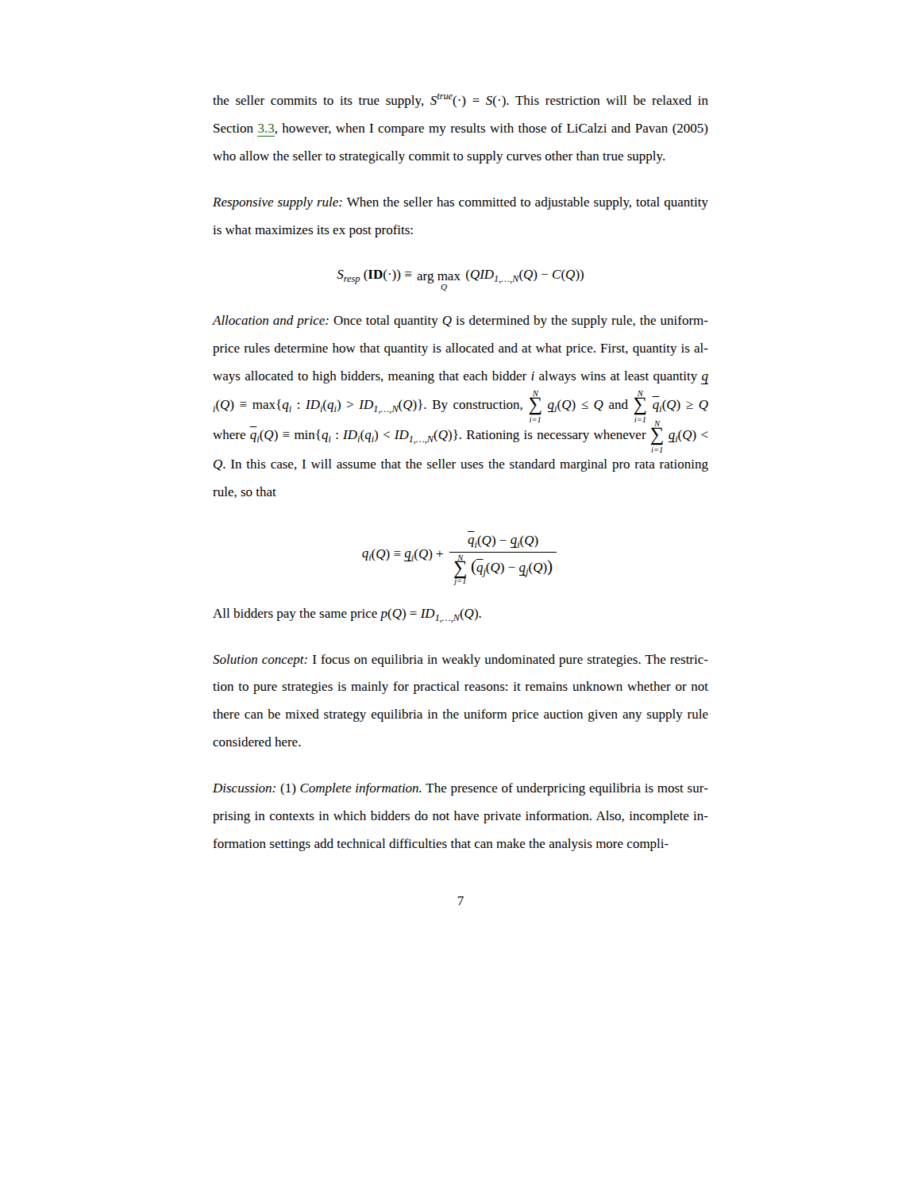the seller commits to its true supply, Strue(·) = S(·). This restriction will be relaxed in Section 3.3, however, when I compare my results with those of LiCalzi and Pavan (2005) who allow the seller to strategically commit to supply curves other than true supply.
Responsive supply rule: When the seller has committed to adjustable supply, total quantity is what maximizes its ex post profits:
Sresp (ID(·)) ≡ arg max Q (QID1,…,N(Q) − C(Q))
Allocation and price: Once total quantity Q is determined by the supply rule, the uniform-price rules determine how that quantity is allocated and at what price. First, quantity is always allocated to high bidders, meaning that each bidder i always wins at least quantity qi(Q) ≡ max{qi : IDi(qi) > ID1,…,N(Q)}. By construction, N∑i=1 qi(Q) ≤ Q and N∑i=1 qi(Q) ≥ Q where qi(Q) ≡ min{qi : IDi(qi) < ID1,…,N(Q)}. Rationing is necessary whenever N∑i=1 qi(Q) < Q. In this case, I will assume that the seller uses the standard marginal pro rata rationing rule, so that
qi(Q) ≡ qi(Q) + qi(Q) − qi(Q) N∑j=1 (qj(Q) − qj(Q))
All bidders pay the same price p(Q) = ID1,…,N(Q).
Solution concept: I focus on equilibria in weakly undominated pure strategies. The restriction to pure strategies is mainly for practical reasons: it remains unknown whether or not there can be mixed strategy equilibria in the uniform price auction given any supply rule considered here.
Discussion: (1) Complete information. The presence of underpricing equilibria is most surprising in contexts in which bidders do not have private information. Also, incomplete information settings add technical difficulties that can make the analysis more compli-
7